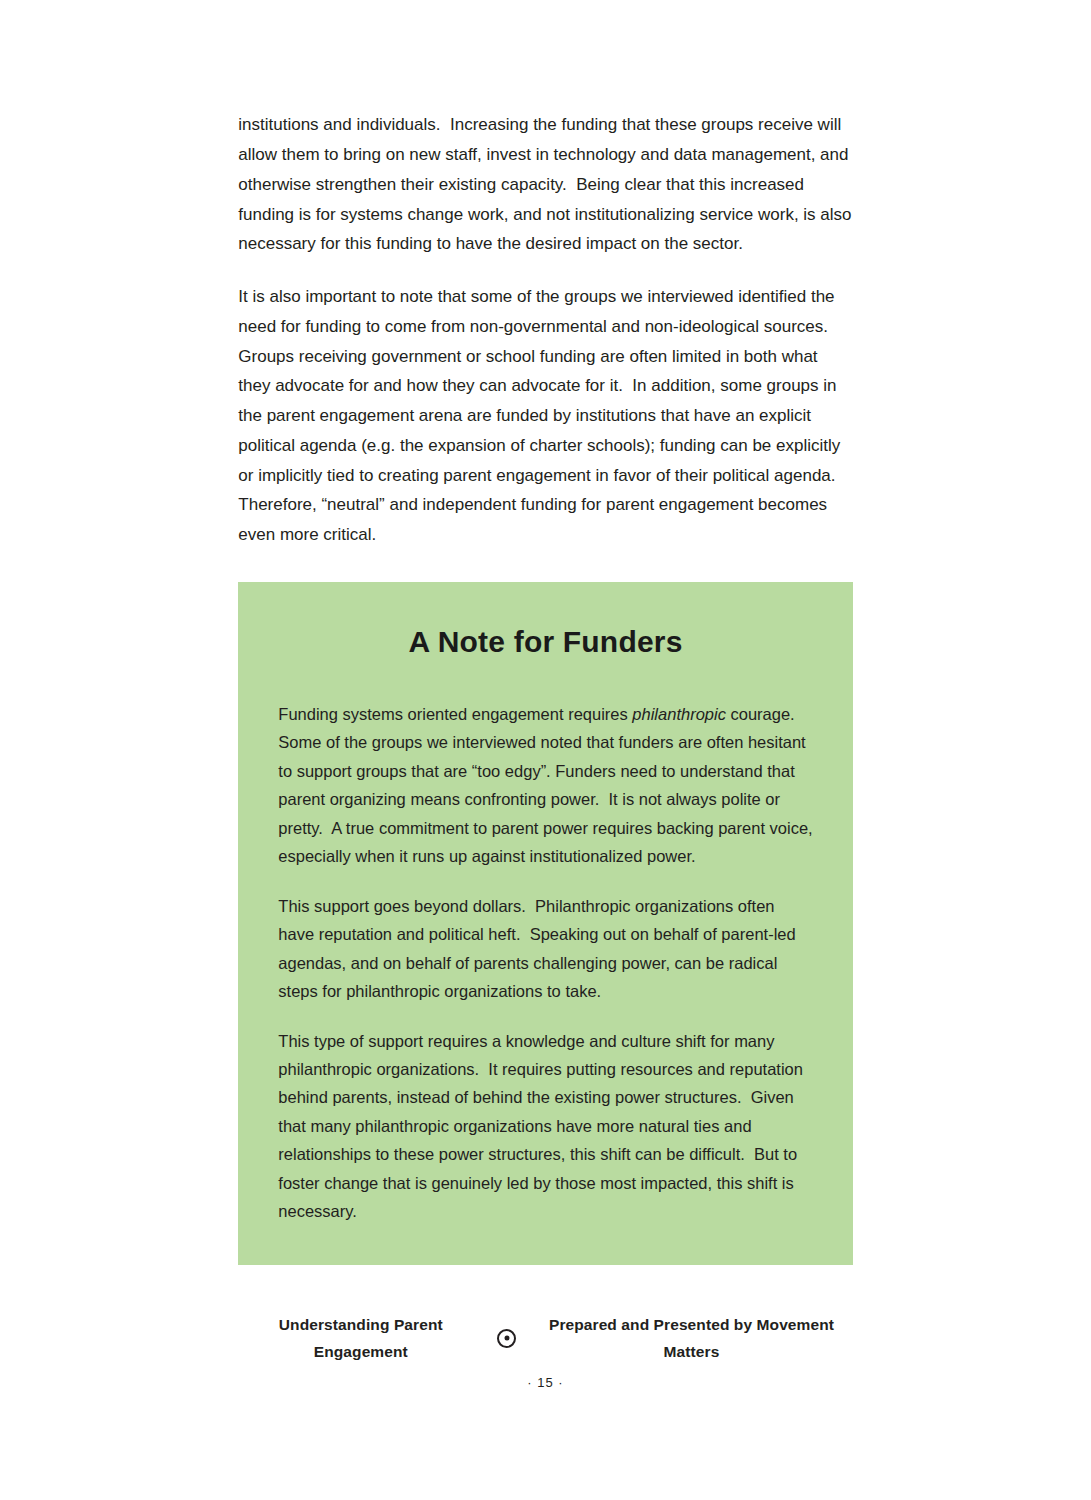institutions and individuals. Increasing the funding that these groups receive will allow them to bring on new staff, invest in technology and data management, and otherwise strengthen their existing capacity. Being clear that this increased funding is for systems change work, and not institutionalizing service work, is also necessary for this funding to have the desired impact on the sector.
It is also important to note that some of the groups we interviewed identified the need for funding to come from non-governmental and non-ideological sources. Groups receiving government or school funding are often limited in both what they advocate for and how they can advocate for it. In addition, some groups in the parent engagement arena are funded by institutions that have an explicit political agenda (e.g. the expansion of charter schools); funding can be explicitly or implicitly tied to creating parent engagement in favor of their political agenda. Therefore, “neutral” and independent funding for parent engagement becomes even more critical.
A Note for Funders
Funding systems oriented engagement requires philanthropic courage. Some of the groups we interviewed noted that funders are often hesitant to support groups that are “too edgy”. Funders need to understand that parent organizing means confronting power. It is not always polite or pretty. A true commitment to parent power requires backing parent voice, especially when it runs up against institutionalized power.
This support goes beyond dollars. Philanthropic organizations often have reputation and political heft. Speaking out on behalf of parent-led agendas, and on behalf of parents challenging power, can be radical steps for philanthropic organizations to take.
This type of support requires a knowledge and culture shift for many philanthropic organizations. It requires putting resources and reputation behind parents, instead of behind the existing power structures. Given that many philanthropic organizations have more natural ties and relationships to these power structures, this shift can be difficult. But to foster change that is genuinely led by those most impacted, this shift is necessary.
Understanding Parent Engagement Prepared and Presented by Movement Matters
· 15 ·